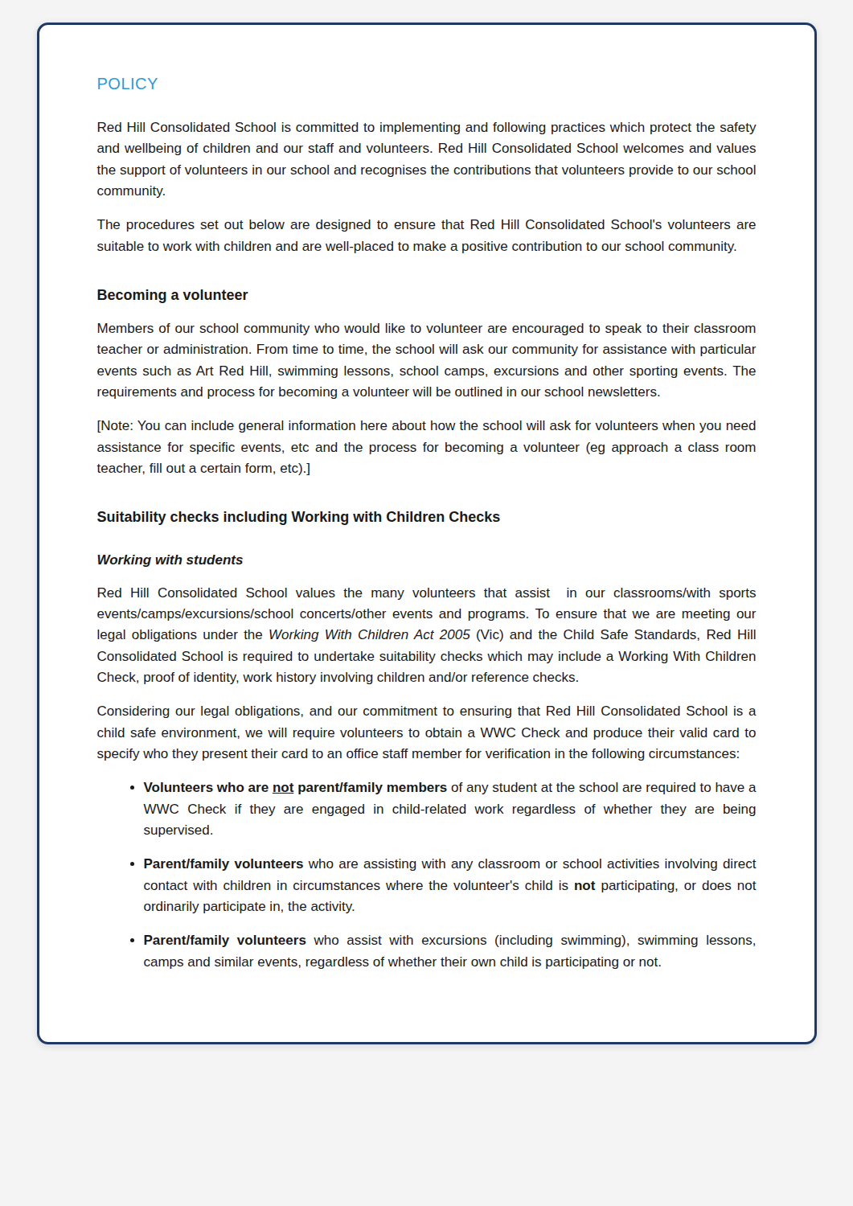POLICY
Red Hill Consolidated School is committed to implementing and following practices which protect the safety and wellbeing of children and our staff and volunteers. Red Hill Consolidated School welcomes and values the support of volunteers in our school and recognises the contributions that volunteers provide to our school community.
The procedures set out below are designed to ensure that Red Hill Consolidated School's volunteers are suitable to work with children and are well-placed to make a positive contribution to our school community.
Becoming a volunteer
Members of our school community who would like to volunteer are encouraged to speak to their classroom teacher or administration. From time to time, the school will ask our community for assistance with particular events such as Art Red Hill, swimming lessons, school camps, excursions and other sporting events. The requirements and process for becoming a volunteer will be outlined in our school newsletters.
[Note: You can include general information here about how the school will ask for volunteers when you need assistance for specific events, etc and the process for becoming a volunteer (eg approach a class room teacher, fill out a certain form, etc).]
Suitability checks including Working with Children Checks
Working with students
Red Hill Consolidated School values the many volunteers that assist in our classrooms/with sports events/camps/excursions/school concerts/other events and programs. To ensure that we are meeting our legal obligations under the Working With Children Act 2005 (Vic) and the Child Safe Standards, Red Hill Consolidated School is required to undertake suitability checks which may include a Working With Children Check, proof of identity, work history involving children and/or reference checks.
Considering our legal obligations, and our commitment to ensuring that Red Hill Consolidated School is a child safe environment, we will require volunteers to obtain a WWC Check and produce their valid card to specify who they present their card to an office staff member for verification in the following circumstances:
Volunteers who are not parent/family members of any student at the school are required to have a WWC Check if they are engaged in child-related work regardless of whether they are being supervised.
Parent/family volunteers who are assisting with any classroom or school activities involving direct contact with children in circumstances where the volunteer's child is not participating, or does not ordinarily participate in, the activity.
Parent/family volunteers who assist with excursions (including swimming), swimming lessons, camps and similar events, regardless of whether their own child is participating or not.